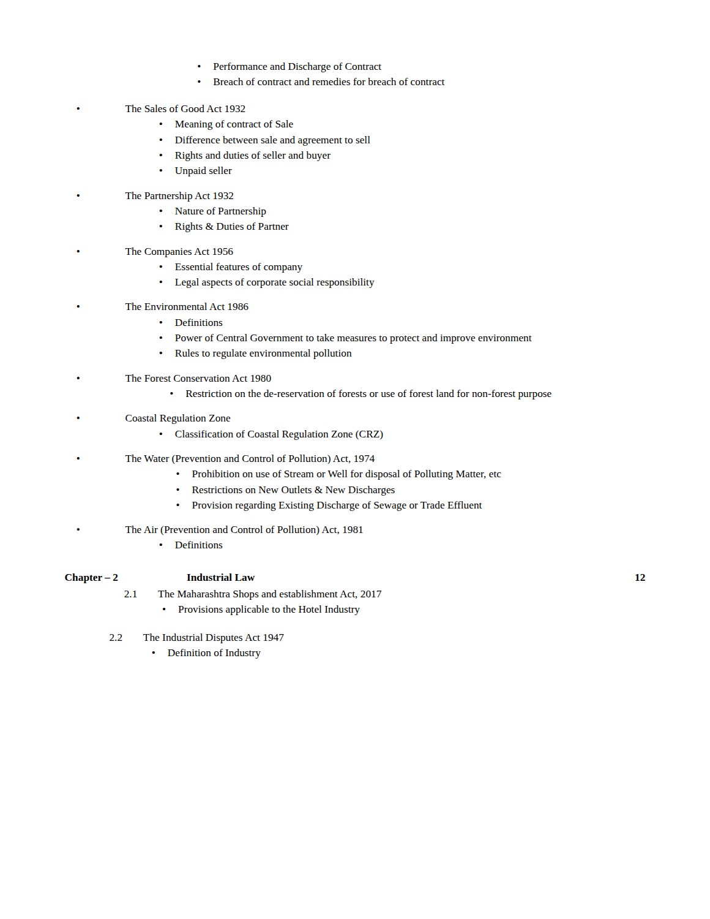•Performance and Discharge of Contract
•Breach of contract and remedies for breach of contract
•The Sales of Good Act 1932
•Meaning of contract of Sale
•Difference between sale and agreement to sell
•Rights and duties of seller and buyer
•Unpaid seller
•The Partnership Act 1932
•Nature of Partnership
•Rights & Duties of Partner
•The Companies Act 1956
•Essential features of company
•Legal aspects of corporate social responsibility
•The Environmental Act 1986
•Definitions
•Power of Central Government to take measures to protect and improve environment
•Rules to regulate environmental pollution
•The Forest Conservation Act 1980
•Restriction on the de-reservation of forests or use of forest land for non-forest purpose
•Coastal Regulation Zone
•Classification of Coastal Regulation Zone (CRZ)
•The Water (Prevention and Control of Pollution) Act, 1974
•Prohibition on use of Stream or Well for disposal of Polluting Matter, etc
•Restrictions on New Outlets & New Discharges
•Provision regarding Existing Discharge of Sewage or Trade Effluent
•The Air (Prevention and Control of Pollution) Act, 1981
•Definitions
Chapter – 2 Industrial Law 12
2.1 The Maharashtra Shops and establishment Act, 2017
•Provisions applicable to the Hotel Industry
2.2 The Industrial Disputes Act 1947
•Definition of Industry